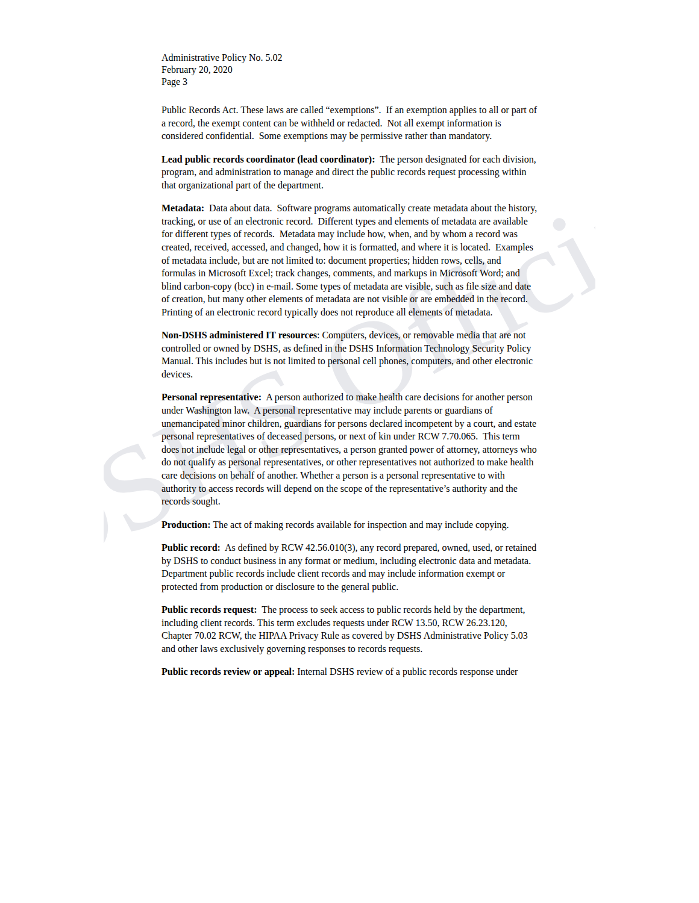DSHS Official
Administrative Policy No. 5.02
February 20, 2020
Page 3
Public Records Act. These laws are called “exemptions”. If an exemption applies to all or part of a record, the exempt content can be withheld or redacted. Not all exempt information is considered confidential. Some exemptions may be permissive rather than mandatory.
Lead public records coordinator (lead coordinator): The person designated for each division, program, and administration to manage and direct the public records request processing within that organizational part of the department.
Metadata: Data about data. Software programs automatically create metadata about the history, tracking, or use of an electronic record. Different types and elements of metadata are available for different types of records. Metadata may include how, when, and by whom a record was created, received, accessed, and changed, how it is formatted, and where it is located. Examples of metadata include, but are not limited to: document properties; hidden rows, cells, and formulas in Microsoft Excel; track changes, comments, and markups in Microsoft Word; and blind carbon-copy (bcc) in e-mail. Some types of metadata are visible, such as file size and date of creation, but many other elements of metadata are not visible or are embedded in the record. Printing of an electronic record typically does not reproduce all elements of metadata.
Non-DSHS administered IT resources: Computers, devices, or removable media that are not controlled or owned by DSHS, as defined in the DSHS Information Technology Security Policy Manual. This includes but is not limited to personal cell phones, computers, and other electronic devices.
Personal representative: A person authorized to make health care decisions for another person under Washington law. A personal representative may include parents or guardians of unemancipated minor children, guardians for persons declared incompetent by a court, and estate personal representatives of deceased persons, or next of kin under RCW 7.70.065. This term does not include legal or other representatives, a person granted power of attorney, attorneys who do not qualify as personal representatives, or other representatives not authorized to make health care decisions on behalf of another. Whether a person is a personal representative to with authority to access records will depend on the scope of the representative’s authority and the records sought.
Production: The act of making records available for inspection and may include copying.
Public record: As defined by RCW 42.56.010(3), any record prepared, owned, used, or retained by DSHS to conduct business in any format or medium, including electronic data and metadata. Department public records include client records and may include information exempt or protected from production or disclosure to the general public.
Public records request: The process to seek access to public records held by the department, including client records. This term excludes requests under RCW 13.50, RCW 26.23.120, Chapter 70.02 RCW, the HIPAA Privacy Rule as covered by DSHS Administrative Policy 5.03 and other laws exclusively governing responses to records requests.
Public records review or appeal: Internal DSHS review of a public records response under